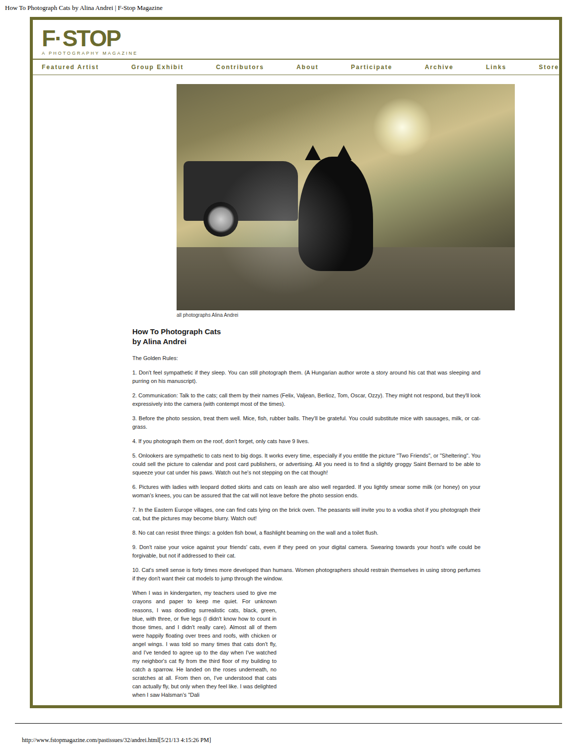How To Photograph Cats by Alina Andrei | F-Stop Magazine
F·STOP
A PHOTOGRAPHY MAGAZINE
Featured Artist
Group Exhibit
Contributors
About
Participate
Archive
Links
Store
all photographs Alina Andrei
How To Photograph Cats
by Alina Andrei
The Golden Rules:
1. Don't feel sympathetic if they sleep. You can still photograph them. (A Hungarian author wrote a story around his cat that was sleeping and purring on his manuscript).
2. Communication: Talk to the cats; call them by their names (Felix, Valjean, Berlioz, Tom, Oscar, Ozzy). They might not respond, but they'll look expressively into the camera (with contempt most of the times).
3. Before the photo session, treat them well. Mice, fish, rubber balls. They'll be grateful. You could substitute mice with sausages, milk, or cat-grass.
4. If you photograph them on the roof, don't forget, only cats have 9 lives.
5. Onlookers are sympathetic to cats next to big dogs. It works every time, especially if you entitle the picture "Two Friends", or "Sheltering". You could sell the picture to calendar and post card publishers, or advertising. All you need is to find a slightly groggy Saint Bernard to be able to squeeze your cat under his paws. Watch out he's not stepping on the cat though!
6. Pictures with ladies with leopard dotted skirts and cats on leash are also well regarded. If you lightly smear some milk (or honey) on your woman's knees, you can be assured that the cat will not leave before the photo session ends.
7. In the Eastern Europe villages, one can find cats lying on the brick oven. The peasants will invite you to a vodka shot if you photograph their cat, but the pictures may become blurry. Watch out!
8. No cat can resist three things: a golden fish bowl, a flashlight beaming on the wall and a toilet flush.
9. Don't raise your voice against your friends' cats, even if they peed on your digital camera. Swearing towards your host's wife could be forgivable, but not if addressed to their cat.
10. Cat's smell sense is forty times more developed than humans. Women photographers should restrain themselves in using strong perfumes if they don't want their cat models to jump through the window.
When I was in kindergarten, my teachers used to give me crayons and paper to keep me quiet. For unknown reasons, I was doodling surrealistic cats, black, green, blue, with three, or five legs (I didn't know how to count in those times, and I didn't really care). Almost all of them were happily floating over trees and roofs, with chicken or angel wings. I was told so many times that cats don't fly, and I've tended to agree up to the day when I've watched my neighbor's cat fly from the third floor of my building to catch a sparrow. He landed on the roses underneath, no scratches at all. From then on, I've understood that cats can actually fly, but only when they feel like. I was delighted when I saw Halsman's "Dali
http://www.fstopmagazine.com/pastissues/32/andrei.html[5/21/13 4:15:26 PM]